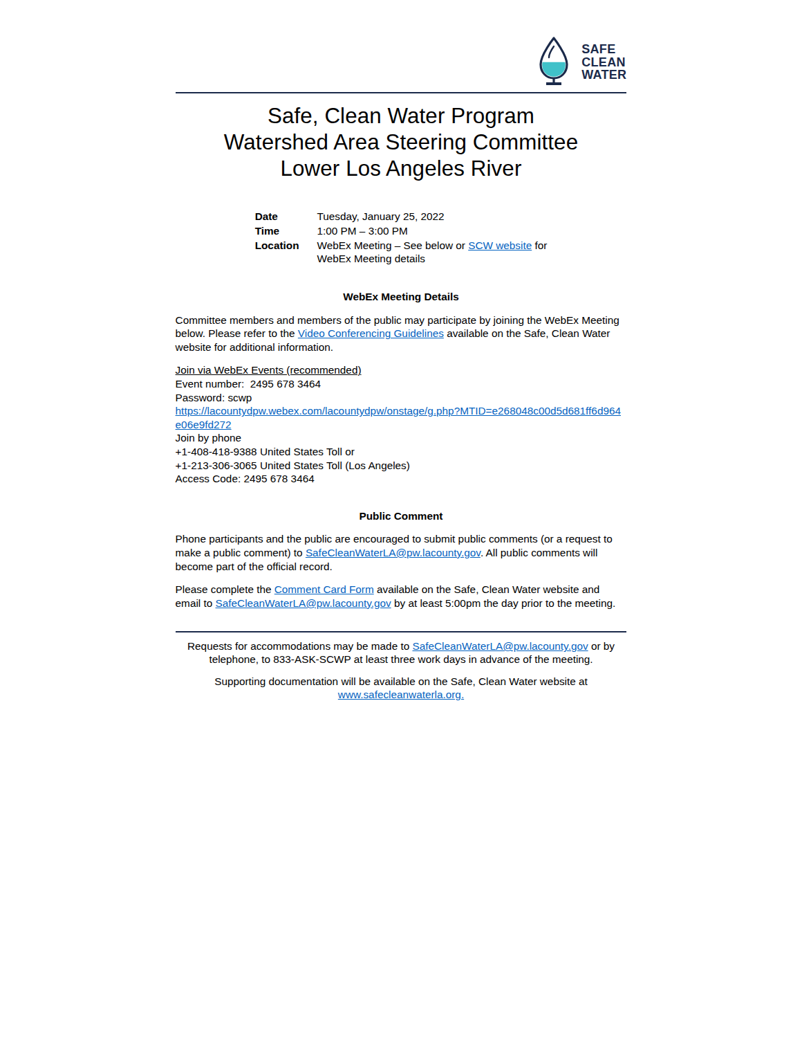Safe
Clean
Water
Safe, Clean Water Program Watershed Area Steering Committee Lower Los Angeles River
| Date | Tuesday, January 25, 2022 |
| Time | 1:00 PM – 3:00 PM |
| Location | WebEx Meeting – See below or SCW website for WebEx Meeting details |
WebEx Meeting Details
Committee members and members of the public may participate by joining the WebEx Meeting below. Please refer to the Video Conferencing Guidelines available on the Safe, Clean Water website for additional information.
Join via WebEx Events (recommended)
Event number: 2495 678 3464
Password: scwp
https://lacountydpw.webex.com/lacountydpw/onstage/g.php?MTID=e268048c00d5d681ff6d964e06e9fd272
Join by phone
+1-408-418-9388 United States Toll or
+1-213-306-3065 United States Toll (Los Angeles)
Access Code: 2495 678 3464
Public Comment
Phone participants and the public are encouraged to submit public comments (or a request to make a public comment) to SafeCleanWaterLA@pw.lacounty.gov. All public comments will become part of the official record.
Please complete the Comment Card Form available on the Safe, Clean Water website and email to SafeCleanWaterLA@pw.lacounty.gov by at least 5:00pm the day prior to the meeting.
Requests for accommodations may be made to SafeCleanWaterLA@pw.lacounty.gov or by telephone, to 833-ASK-SCWP at least three work days in advance of the meeting.
Supporting documentation will be available on the Safe, Clean Water website at www.safecleanwaterla.org.